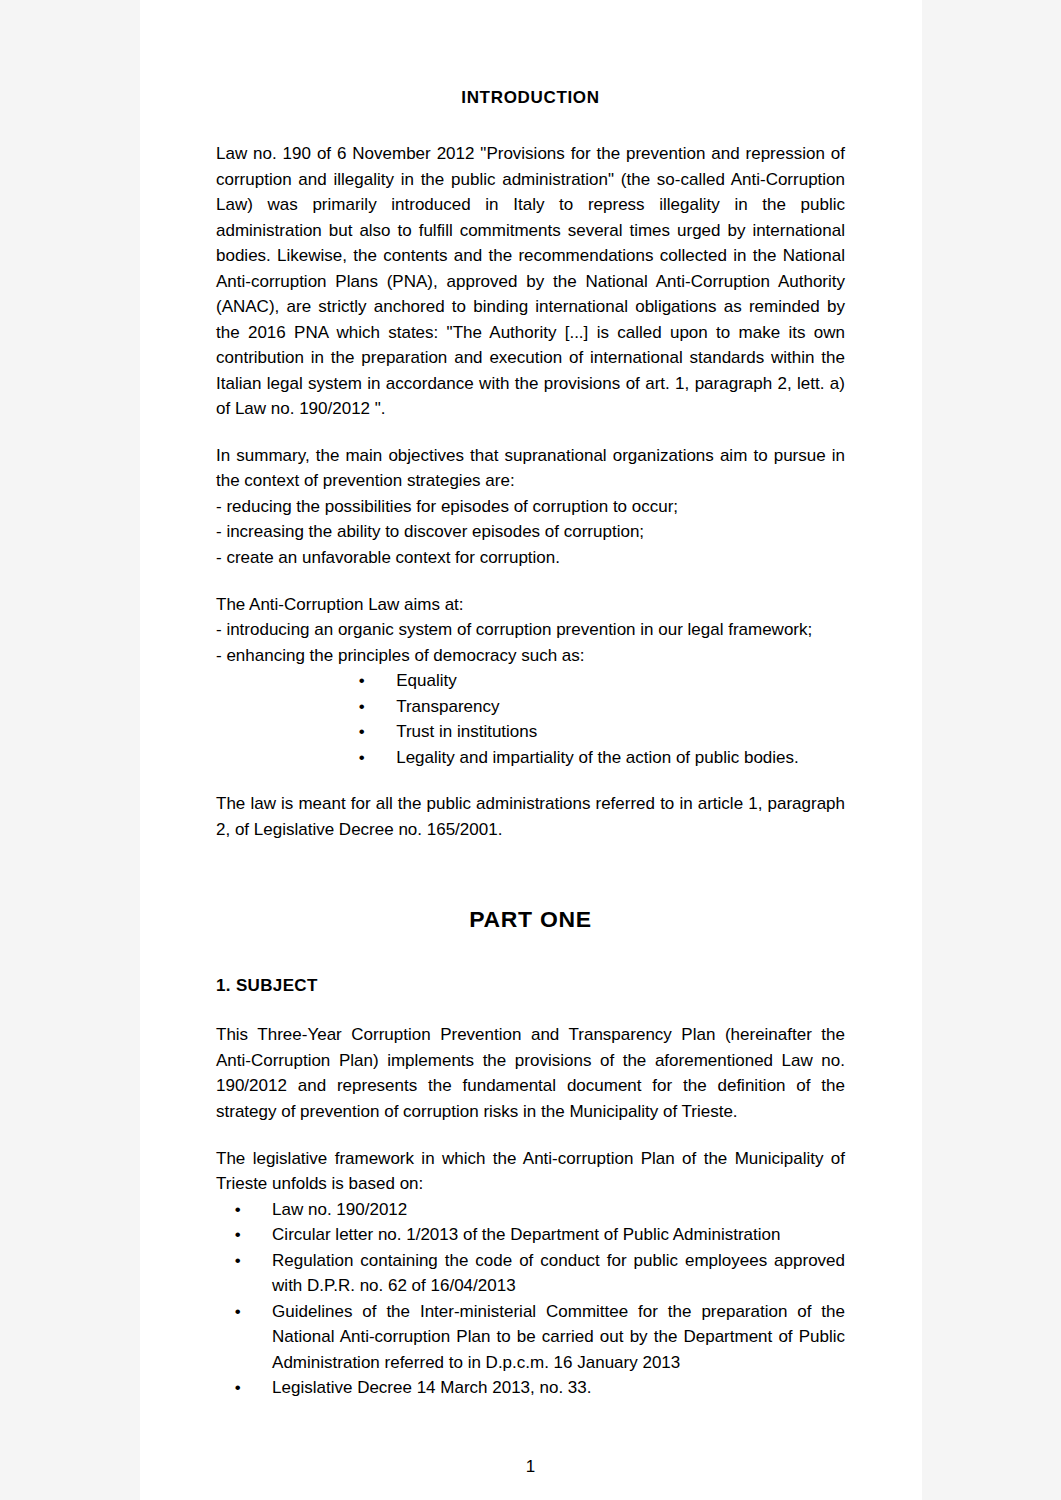INTRODUCTION
Law no. 190 of 6 November 2012 "Provisions for the prevention and repression of corruption and illegality in the public administration" (the so-called Anti-Corruption Law) was primarily introduced in Italy to repress illegality in the public administration but also to fulfill commitments several times urged by international bodies. Likewise, the contents and the recommendations collected in the National Anti-corruption Plans (PNA), approved by the National Anti-Corruption Authority (ANAC), are strictly anchored to binding international obligations as reminded by the 2016 PNA which states: "The Authority [...] is called upon to make its own contribution in the preparation and execution of international standards within the Italian legal system in accordance with the provisions of art. 1, paragraph 2, lett. a) of Law no. 190/2012 ".
In summary, the main objectives that supranational organizations aim to pursue in the context of prevention strategies are:
- reducing the possibilities for episodes of corruption to occur;
- increasing the ability to discover episodes of corruption;
- create an unfavorable context for corruption.
The Anti-Corruption Law aims at:
- introducing an organic system of corruption prevention in our legal framework;
- enhancing the principles of democracy such as:
Equality
Transparency
Trust in institutions
Legality and impartiality of the action of public bodies.
The law is meant for all the public administrations referred to in article 1, paragraph 2, of Legislative Decree no. 165/2001.
PART ONE
1. SUBJECT
This Three-Year Corruption Prevention and Transparency Plan (hereinafter the Anti-Corruption Plan) implements the provisions of the aforementioned Law no. 190/2012 and represents the fundamental document for the definition of the strategy of prevention of corruption risks in the Municipality of Trieste.
The legislative framework in which the Anti-corruption Plan of the Municipality of Trieste unfolds is based on:
Law no. 190/2012
Circular letter no. 1/2013 of the Department of Public Administration
Regulation containing the code of conduct for public employees approved with D.P.R. no. 62 of 16/04/2013
Guidelines of the Inter-ministerial Committee for the preparation of the National Anti-corruption Plan to be carried out by the Department of Public Administration referred to in D.p.c.m. 16 January 2013
Legislative Decree 14 March 2013, no. 33.
1